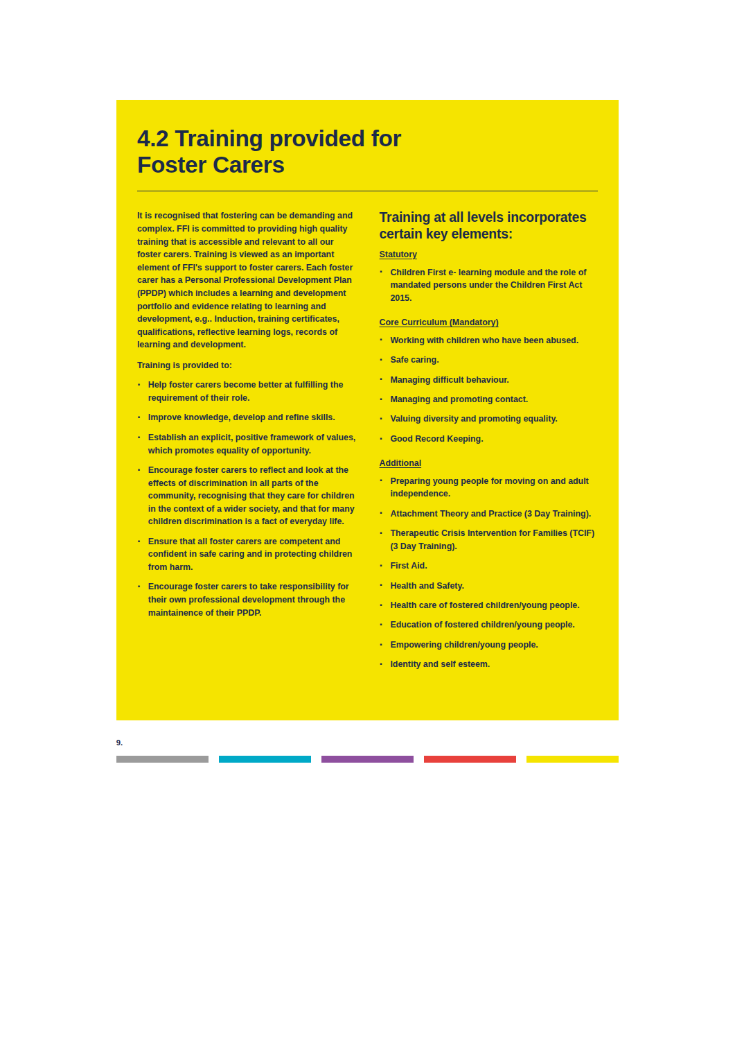4.2 Training provided for
Foster Carers
It is recognised that fostering can be demanding and complex. FFI is committed to providing high quality training that is accessible and relevant to all our foster carers. Training is viewed as an important element of FFI's support to foster carers. Each foster carer has a Personal Professional Development Plan (PPDP) which includes a learning and development portfolio and evidence relating to learning and development, e.g.. Induction, training certificates, qualifications, reflective learning logs, records of learning and development.
Training is provided to:
Help foster carers become better at fulfilling the requirement of their role.
Improve knowledge, develop and refine skills.
Establish an explicit, positive framework of values, which promotes equality of opportunity.
Encourage foster carers to reflect and look at the effects of discrimination in all parts of the community, recognising that they care for children in the context of a wider society, and that for many children discrimination is a fact of everyday life.
Ensure that all foster carers are competent and confident in safe caring and in protecting children from harm.
Encourage foster carers to take responsibility for their own professional development through the maintainence of their PPDP.
Training at all levels incorporates certain key elements:
Statutory
Children First e- learning module and the role of mandated persons under the Children First Act 2015.
Core Curriculum (Mandatory)
Working with children who have been abused.
Safe caring.
Managing difficult behaviour.
Managing and promoting contact.
Valuing diversity and promoting equality.
Good Record Keeping.
Additional
Preparing young people for moving on and adult independence.
Attachment Theory and Practice (3 Day Training).
Therapeutic Crisis Intervention for Families (TCIF) (3 Day Training).
First Aid.
Health and Safety.
Health care of fostered children/young people.
Education of fostered children/young people.
Empowering children/young people.
Identity and self esteem.
9.